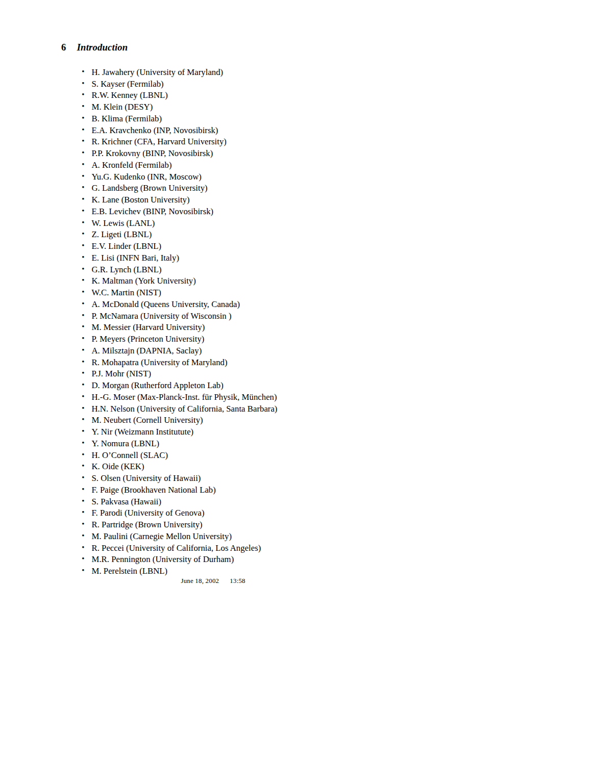6 Introduction
H. Jawahery (University of Maryland)
S. Kayser (Fermilab)
R.W. Kenney (LBNL)
M. Klein (DESY)
B. Klima (Fermilab)
E.A. Kravchenko (INP, Novosibirsk)
R. Krichner (CFA, Harvard University)
P.P. Krokovny (BINP, Novosibirsk)
A. Kronfeld (Fermilab)
Yu.G. Kudenko (INR, Moscow)
G. Landsberg (Brown University)
K. Lane (Boston University)
E.B. Levichev (BINP, Novosibirsk)
W. Lewis (LANL)
Z. Ligeti (LBNL)
E.V. Linder (LBNL)
E. Lisi (INFN Bari, Italy)
G.R. Lynch (LBNL)
K. Maltman (York University)
W.C. Martin (NIST)
A. McDonald (Queens University, Canada)
P. McNamara (University of Wisconsin )
M. Messier (Harvard University)
P. Meyers (Princeton University)
A. Milsztajn (DAPNIA, Saclay)
R. Mohapatra (University of Maryland)
P.J. Mohr (NIST)
D. Morgan (Rutherford Appleton Lab)
H.-G. Moser (Max-Planck-Inst. für Physik, München)
H.N. Nelson (University of California, Santa Barbara)
M. Neubert (Cornell University)
Y. Nir (Weizmann Institutute)
Y. Nomura (LBNL)
H. O’Connell (SLAC)
K. Oide (KEK)
S. Olsen (University of Hawaii)
F. Paige (Brookhaven National Lab)
S. Pakvasa (Hawaii)
F. Parodi (University of Genova)
R. Partridge (Brown University)
M. Paulini (Carnegie Mellon University)
R. Peccei (University of California, Los Angeles)
M.R. Pennington (University of Durham)
M. Perelstein (LBNL)
June 18, 2002 13:58